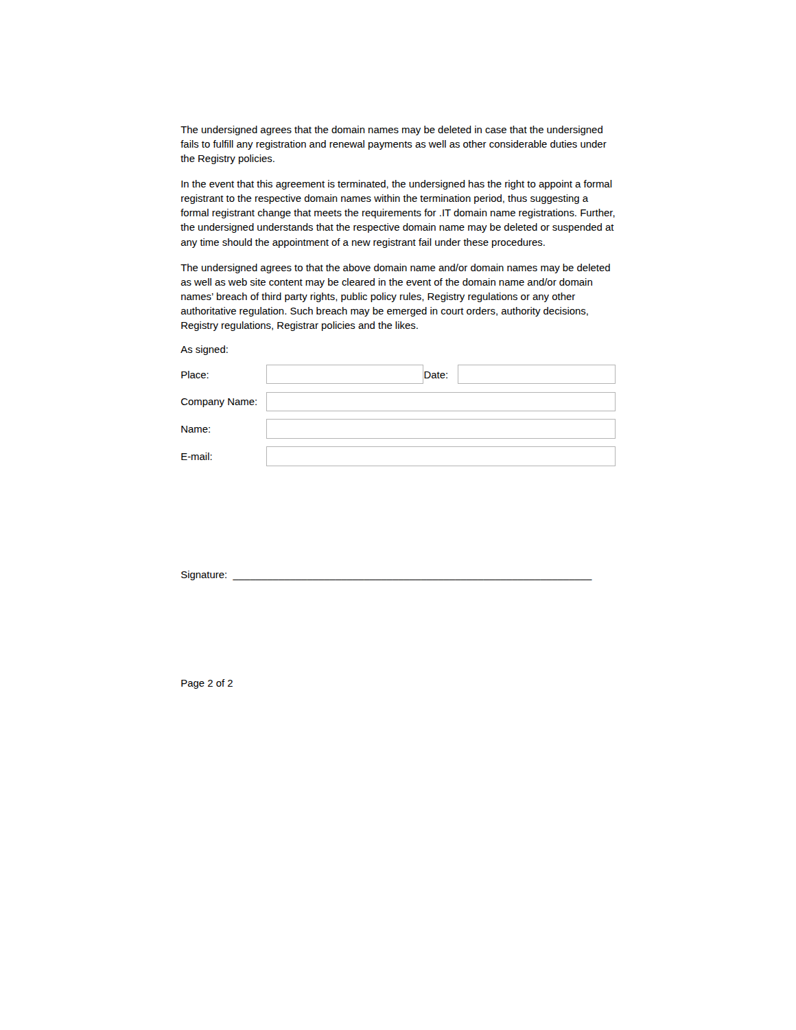The undersigned agrees that the domain names may be deleted in case that the undersigned fails to fulfill any registration and renewal payments as well as other considerable duties under the Registry policies.
In the event that this agreement is terminated, the undersigned has the right to appoint a formal registrant to the respective domain names within the termination period, thus suggesting a formal registrant change that meets the requirements for .IT domain name registrations. Further, the undersigned understands that the respective domain name may be deleted or suspended at any time should the appointment of a new registrant fail under these procedures.
The undersigned agrees to that the above domain name and/or domain names may be deleted as well as web site content may be cleared in the event of the domain name and/or domain names’ breach of third party rights, public policy rules, Registry regulations or any other authoritative regulation. Such breach may be emerged in court orders, authority decisions, Registry regulations, Registrar policies and the likes.
As signed:
| Place: | | Date: | |
| Company Name: | |
| Name: | |
| E-mail: | |
Signature: _______________________________________________________________
Page 2 of 2